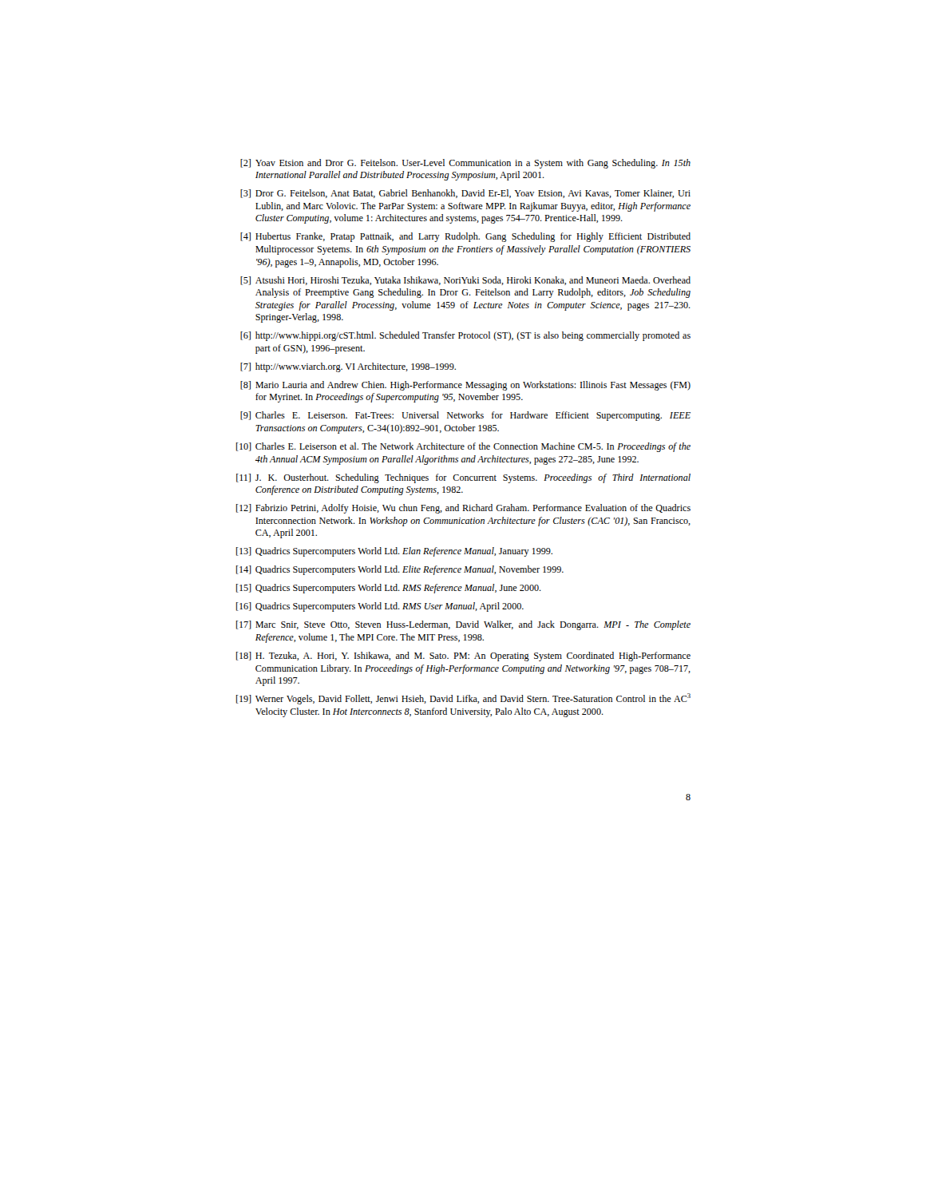[2] Yoav Etsion and Dror G. Feitelson. User-Level Communication in a System with Gang Scheduling. In 15th International Parallel and Distributed Processing Symposium, April 2001.
[3] Dror G. Feitelson, Anat Batat, Gabriel Benhanokh, David Er-El, Yoav Etsion, Avi Kavas, Tomer Klainer, Uri Lublin, and Marc Volovic. The ParPar System: a Software MPP. In Rajkumar Buyya, editor, High Performance Cluster Computing, volume 1: Architectures and systems, pages 754–770. Prentice-Hall, 1999.
[4] Hubertus Franke, Pratap Pattnaik, and Larry Rudolph. Gang Scheduling for Highly Efficient Distributed Multiprocessor Syetems. In 6th Symposium on the Frontiers of Massively Parallel Computation (FRONTIERS '96), pages 1–9, Annapolis, MD, October 1996.
[5] Atsushi Hori, Hiroshi Tezuka, Yutaka Ishikawa, NoriYuki Soda, Hiroki Konaka, and Muneori Maeda. Overhead Analysis of Preemptive Gang Scheduling. In Dror G. Feitelson and Larry Rudolph, editors, Job Scheduling Strategies for Parallel Processing, volume 1459 of Lecture Notes in Computer Science, pages 217–230. Springer-Verlag, 1998.
[6] http://www.hippi.org/cST.html. Scheduled Transfer Protocol (ST), (ST is also being commercially promoted as part of GSN), 1996–present.
[7] http://www.viarch.org. VI Architecture, 1998–1999.
[8] Mario Lauria and Andrew Chien. High-Performance Messaging on Workstations: Illinois Fast Messages (FM) for Myrinet. In Proceedings of Supercomputing '95, November 1995.
[9] Charles E. Leiserson. Fat-Trees: Universal Networks for Hardware Efficient Supercomputing. IEEE Transactions on Computers, C-34(10):892–901, October 1985.
[10] Charles E. Leiserson et al. The Network Architecture of the Connection Machine CM-5. In Proceedings of the 4th Annual ACM Symposium on Parallel Algorithms and Architectures, pages 272–285, June 1992.
[11] J. K. Ousterhout. Scheduling Techniques for Concurrent Systems. Proceedings of Third International Conference on Distributed Computing Systems, 1982.
[12] Fabrizio Petrini, Adolfy Hoisie, Wu chun Feng, and Richard Graham. Performance Evaluation of the Quadrics Interconnection Network. In Workshop on Communication Architecture for Clusters (CAC '01), San Francisco, CA, April 2001.
[13] Quadrics Supercomputers World Ltd. Elan Reference Manual, January 1999.
[14] Quadrics Supercomputers World Ltd. Elite Reference Manual, November 1999.
[15] Quadrics Supercomputers World Ltd. RMS Reference Manual, June 2000.
[16] Quadrics Supercomputers World Ltd. RMS User Manual, April 2000.
[17] Marc Snir, Steve Otto, Steven Huss-Lederman, David Walker, and Jack Dongarra. MPI - The Complete Reference, volume 1, The MPI Core. The MIT Press, 1998.
[18] H. Tezuka, A. Hori, Y. Ishikawa, and M. Sato. PM: An Operating System Coordinated High-Performance Communication Library. In Proceedings of High-Performance Computing and Networking '97, pages 708–717, April 1997.
[19] Werner Vogels, David Follett, Jenwi Hsieh, David Lifka, and David Stern. Tree-Saturation Control in the AC3 Velocity Cluster. In Hot Interconnects 8, Stanford University, Palo Alto CA, August 2000.
8